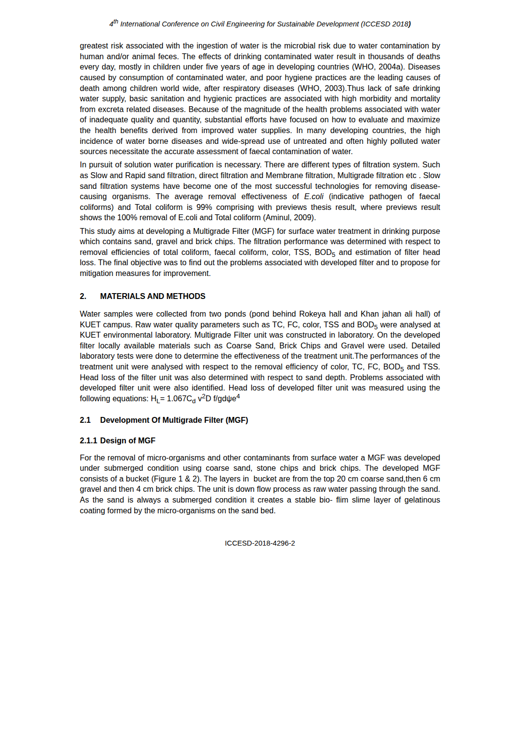4th International Conference on Civil Engineering for Sustainable Development (ICCESD 2018)
greatest risk associated with the ingestion of water is the microbial risk due to water contamination by human and/or animal feces. The effects of drinking contaminated water result in thousands of deaths every day, mostly in children under five years of age in developing countries (WHO, 2004a). Diseases caused by consumption of contaminated water, and poor hygiene practices are the leading causes of death among children world wide, after respiratory diseases (WHO, 2003).Thus lack of safe drinking water supply, basic sanitation and hygienic practices are associated with high morbidity and mortality from excreta related diseases. Because of the magnitude of the health problems associated with water of inadequate quality and quantity, substantial efforts have focused on how to evaluate and maximize the health benefits derived from improved water supplies. In many developing countries, the high incidence of water borne diseases and wide-spread use of untreated and often highly polluted water sources necessitate the accurate assessment of faecal contamination of water.
In pursuit of solution water purification is necessary. There are different types of filtration system. Such as Slow and Rapid sand filtration, direct filtration and Membrane filtration, Multigrade filtration etc . Slow sand filtration systems have become one of the most successful technologies for removing disease-causing organisms. The average removal effectiveness of E.coli (indicative pathogen of faecal coliforms) and Total coliform is 99% comprising with previews thesis result, where previews result shows the 100% removal of E.coli and Total coliform (Aminul, 2009).
This study aims at developing a Multigrade Filter (MGF) for surface water treatment in drinking purpose which contains sand, gravel and brick chips. The filtration performance was determined with respect to removal efficiencies of total coliform, faecal coliform, color, TSS, BOD5 and estimation of filter head loss. The final objective was to find out the problems associated with developed filter and to propose for mitigation measures for improvement.
2. MATERIALS AND METHODS
Water samples were collected from two ponds (pond behind Rokeya hall and Khan jahan ali hall) of KUET campus. Raw water quality parameters such as TC, FC, color, TSS and BOD5 were analysed at KUET environmental laboratory. Multigrade Filter unit was constructed in laboratory. On the developed filter locally available materials such as Coarse Sand, Brick Chips and Gravel were used. Detailed laboratory tests were done to determine the effectiveness of the treatment unit.The performances of the treatment unit were analysed with respect to the removal efficiency of color, TC, FC, BOD5 and TSS. Head loss of the filter unit was also determined with respect to sand depth. Problems associated with developed filter unit were also identified. Head loss of developed filter unit was measured using the following equations: HL= 1.067Cd v2D f/gdψe4
2.1 Development Of Multigrade Filter (MGF)
2.1.1 Design of MGF
For the removal of micro-organisms and other contaminants from surface water a MGF was developed under submerged condition using coarse sand, stone chips and brick chips. The developed MGF consists of a bucket (Figure 1 & 2). The layers in bucket are from the top 20 cm coarse sand,then 6 cm gravel and then 4 cm brick chips. The unit is down flow process as raw water passing through the sand. As the sand is always a submerged condition it creates a stable bio- flim slime layer of gelatinous coating formed by the micro-organisms on the sand bed.
ICCESD-2018-4296-2